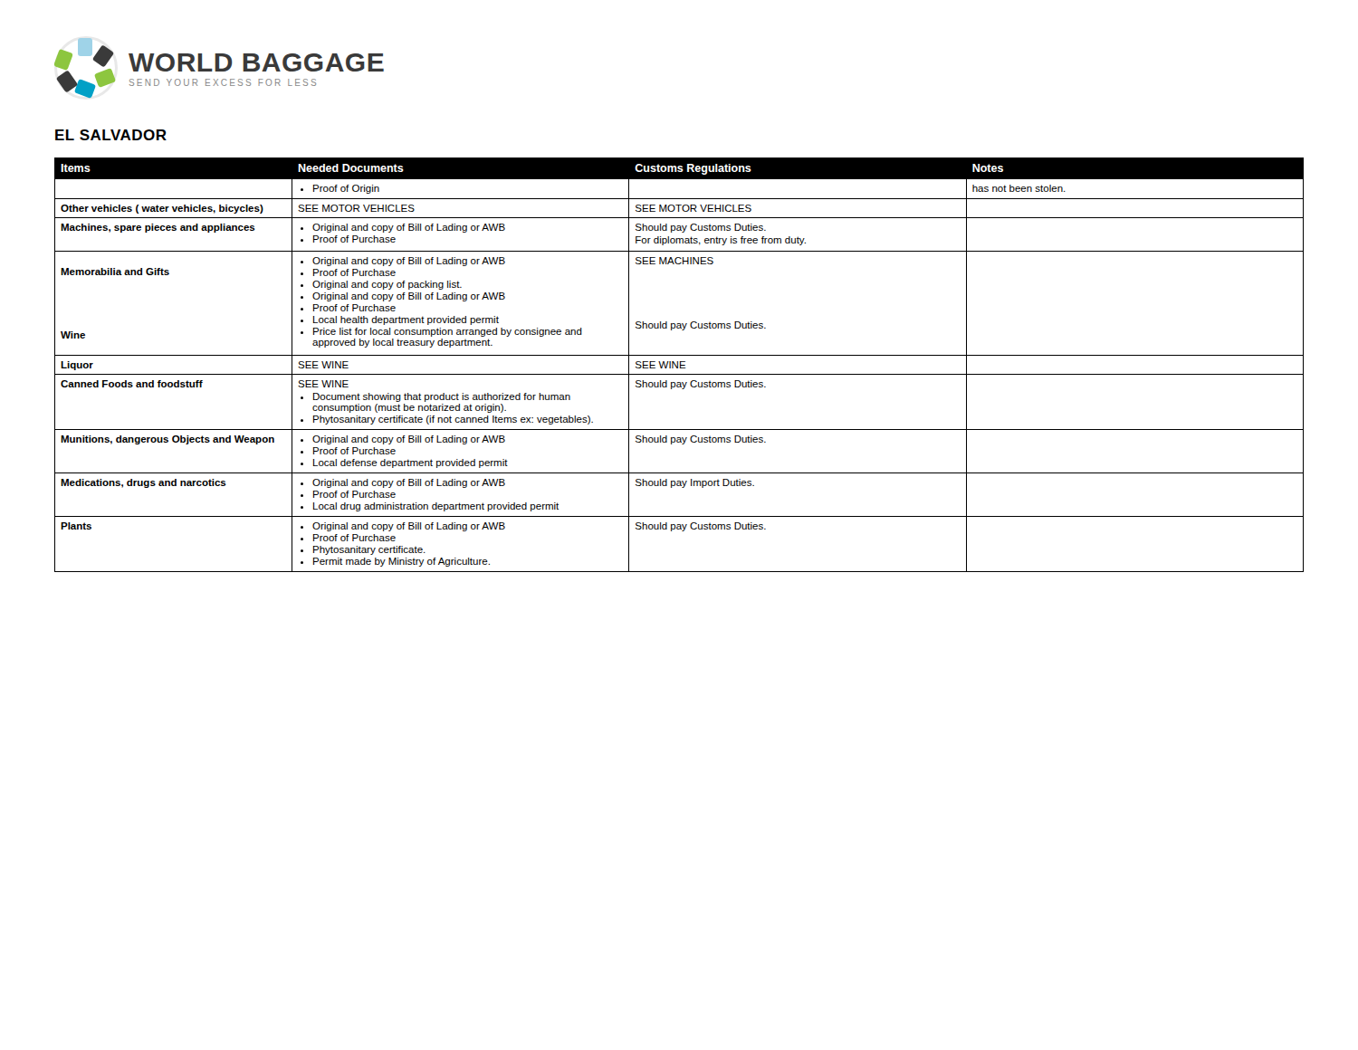WORLD BAGGAGE
SEND YOUR EXCESS FOR LESS
EL SALVADOR
| Items | Needed Documents | Customs Regulations | Notes |
| --- | --- | --- | --- |
| | Proof of Origin | | has not been stolen. |
| Other vehicles ( water vehicles, bicycles) | SEE MOTOR VEHICLES | SEE MOTOR VEHICLES | |
| Machines, spare pieces and appliances | Original and copy of Bill of Lading or AWB Proof of Purchase | Should pay Customs Duties. For diplomats, entry is free from duty. | |
| Memorabilia and Gifts Wine | Original and copy of Bill of Lading or AWB Proof of Purchase Original and copy of packing list. Original and copy of Bill of Lading or AWB Proof of Purchase Local health department provided permit Price list for local consumption arranged by consignee and approved by local treasury department. | SEE MACHINES Should pay Customs Duties. | |
| Liquor | SEE WINE | SEE WINE | |
| Canned Foods and foodstuff | SEE WINE Document showing that product is authorized for human consumption (must be notarized at origin). Phytosanitary certificate (if not canned Items ex: vegetables). | Should pay Customs Duties. | |
| Munitions, dangerous Objects and Weapon | Original and copy of Bill of Lading or AWB Proof of Purchase Local defense department provided permit | Should pay Customs Duties. | |
| Medications, drugs and narcotics | Original and copy of Bill of Lading or AWB Proof of Purchase Local drug administration department provided permit | Should pay Import Duties. | |
| Plants | Original and copy of Bill of Lading or AWB Proof of Purchase Phytosanitary certificate. Permit made by Ministry of Agriculture. | Should pay Customs Duties. | |